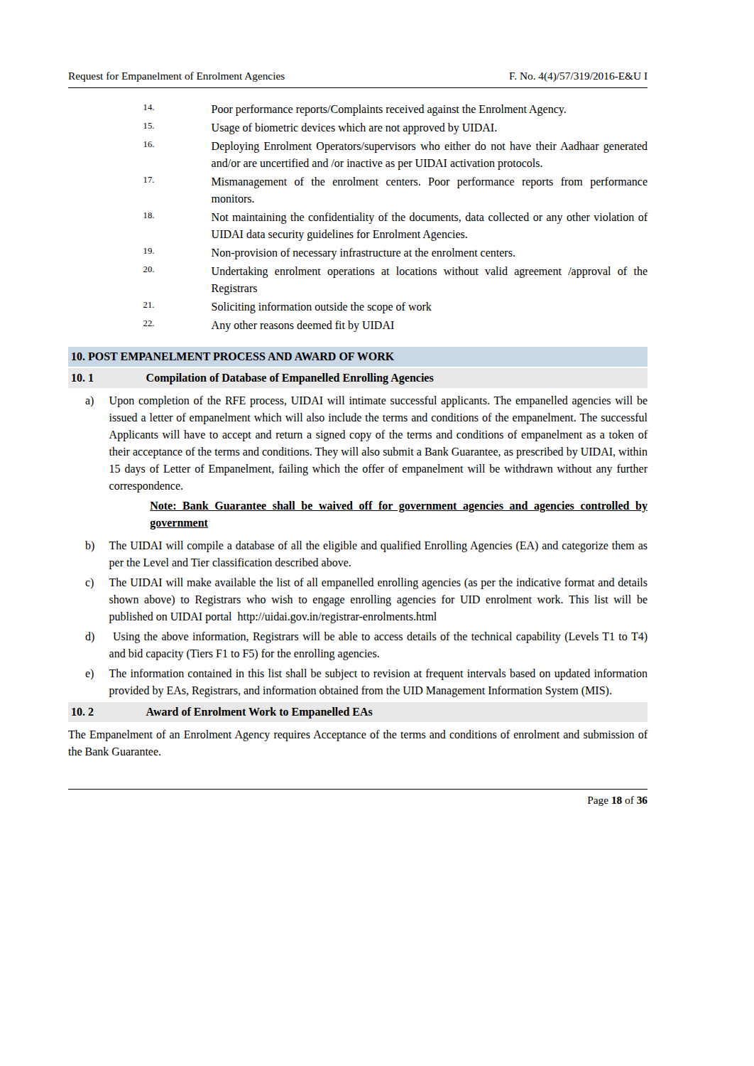Request for Empanelment of Enrolment Agencies
F. No. 4(4)/57/319/2016-E&U I
14. Poor performance reports/Complaints received against the Enrolment Agency.
15. Usage of biometric devices which are not approved by UIDAI.
16. Deploying Enrolment Operators/supervisors who either do not have their Aadhaar generated and/or are uncertified and /or inactive as per UIDAI activation protocols.
17. Mismanagement of the enrolment centers. Poor performance reports from performance monitors.
18. Not maintaining the confidentiality of the documents, data collected or any other violation of UIDAI data security guidelines for Enrolment Agencies.
19. Non-provision of necessary infrastructure at the enrolment centers.
20. Undertaking enrolment operations at locations without valid agreement /approval of the Registrars
21. Soliciting information outside the scope of work
22. Any other reasons deemed fit by UIDAI
10. POST EMPANELMENT PROCESS AND AWARD OF WORK
10. 1 Compilation of Database of Empanelled Enrolling Agencies
a) Upon completion of the RFE process, UIDAI will intimate successful applicants. The empanelled agencies will be issued a letter of empanelment which will also include the terms and conditions of the empanelment. The successful Applicants will have to accept and return a signed copy of the terms and conditions of empanelment as a token of their acceptance of the terms and conditions. They will also submit a Bank Guarantee, as prescribed by UIDAI, within 15 days of Letter of Empanelment, failing which the offer of empanelment will be withdrawn without any further correspondence.
Note: Bank Guarantee shall be waived off for government agencies and agencies controlled by government
b) The UIDAI will compile a database of all the eligible and qualified Enrolling Agencies (EA) and categorize them as per the Level and Tier classification described above.
c) The UIDAI will make available the list of all empanelled enrolling agencies (as per the indicative format and details shown above) to Registrars who wish to engage enrolling agencies for UID enrolment work. This list will be published on UIDAI portal http://uidai.gov.in/registrar-enrolments.html
d) Using the above information, Registrars will be able to access details of the technical capability (Levels T1 to T4) and bid capacity (Tiers F1 to F5) for the enrolling agencies.
e) The information contained in this list shall be subject to revision at frequent intervals based on updated information provided by EAs, Registrars, and information obtained from the UID Management Information System (MIS).
10. 2 Award of Enrolment Work to Empanelled EAs
The Empanelment of an Enrolment Agency requires Acceptance of the terms and conditions of enrolment and submission of the Bank Guarantee.
Page 18 of 36